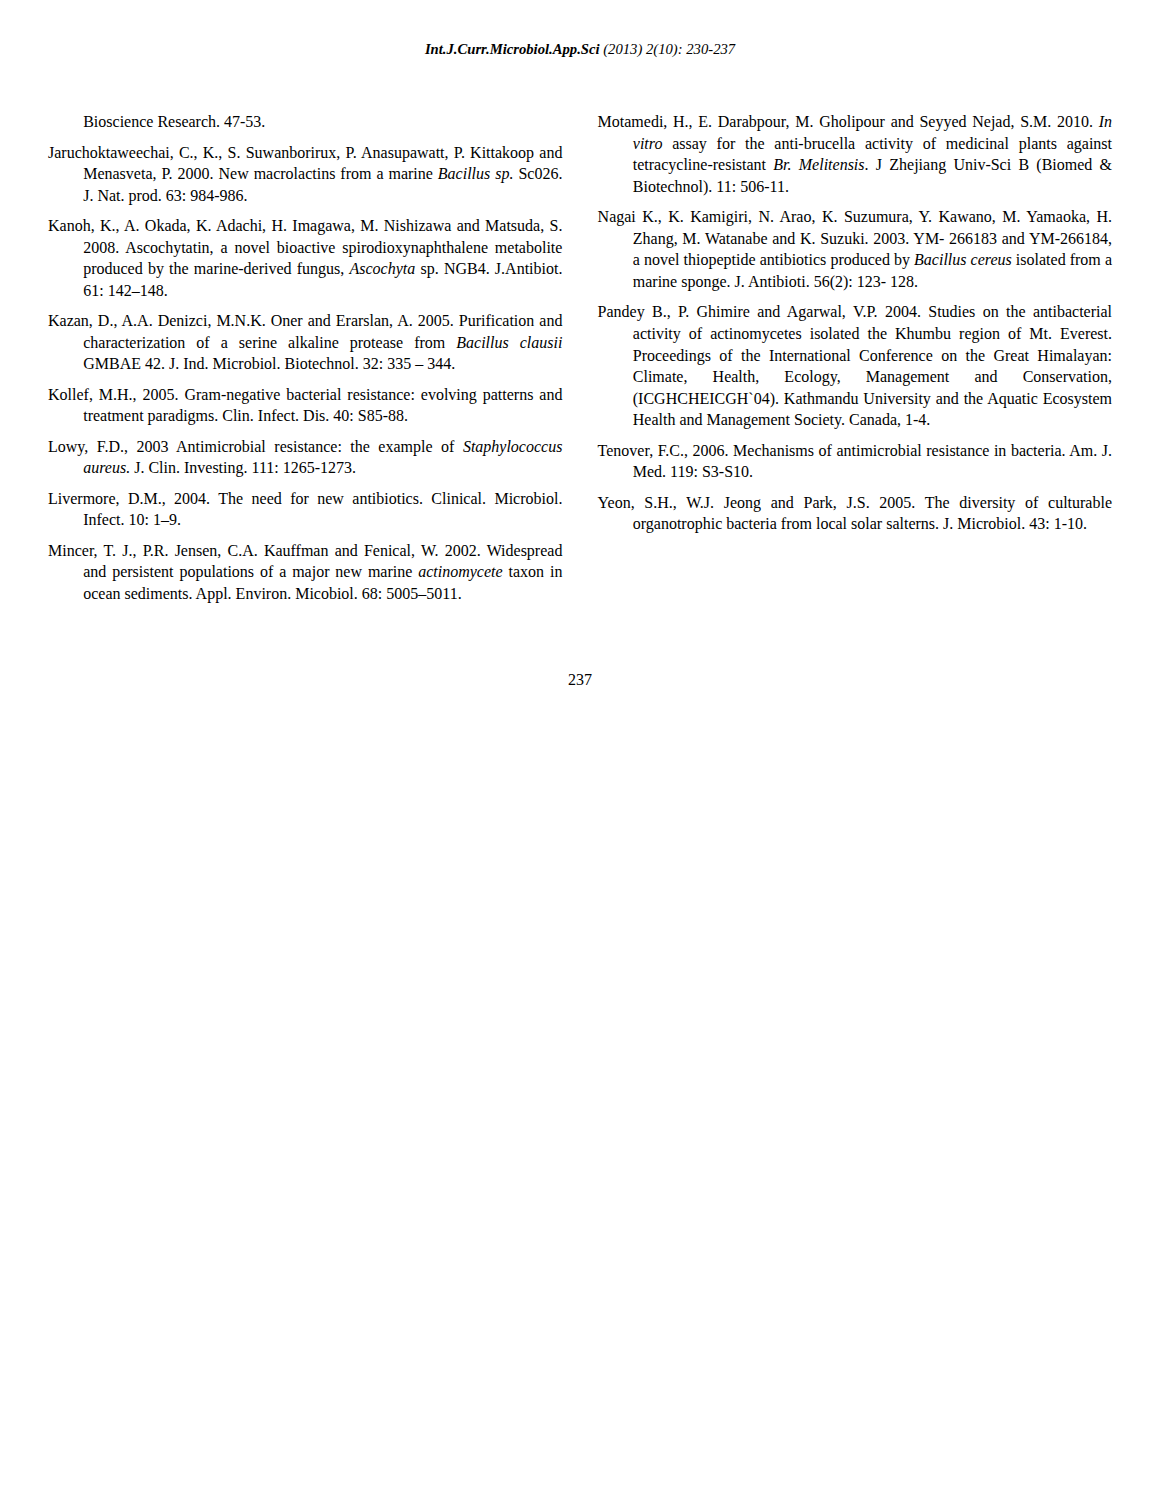Int.J.Curr.Microbiol.App.Sci (2013) 2(10): 230-237
Bioscience Research. 47-53.
Jaruchoktaweechai, C., K., S. Suwanborirux, P. Anasupawatt, P. Kittakoop and Menasveta, P. 2000. New macrolactins from a marine Bacillus sp. Sc026. J. Nat. prod. 63: 984-986.
Kanoh, K., A. Okada, K. Adachi, H. Imagawa, M. Nishizawa and Matsuda, S. 2008. Ascochytatin, a novel bioactive spirodioxynaphthalene metabolite produced by the marine-derived fungus, Ascochyta sp. NGB4. J.Antibiot. 61: 142–148.
Kazan, D., A.A. Denizci, M.N.K. Oner and Erarslan, A. 2005. Purification and characterization of a serine alkaline protease from Bacillus clausii GMBAE 42. J. Ind. Microbiol. Biotechnol. 32: 335 – 344.
Kollef, M.H., 2005. Gram-negative bacterial resistance: evolving patterns and treatment paradigms. Clin. Infect. Dis. 40: S85-88.
Lowy, F.D., 2003 Antimicrobial resistance: the example of Staphylococcus aureus. J. Clin. Investing. 111: 1265-1273.
Livermore, D.M., 2004. The need for new antibiotics. Clinical. Microbiol. Infect. 10: 1–9.
Mincer, T. J., P.R. Jensen, C.A. Kauffman and Fenical, W. 2002. Widespread and persistent populations of a major new marine actinomycete taxon in ocean sediments. Appl. Environ. Micobiol. 68: 5005–5011.
Motamedi, H., E. Darabpour, M. Gholipour and Seyyed Nejad, S.M. 2010. In vitro assay for the anti-brucella activity of medicinal plants against tetracycline-resistant Br. Melitensis. J Zhejiang Univ-Sci B (Biomed & Biotechnol). 11: 506-11.
Nagai K., K. Kamigiri, N. Arao, K. Suzumura, Y. Kawano, M. Yamaoka, H. Zhang, M. Watanabe and K. Suzuki. 2003. YM- 266183 and YM-266184, a novel thiopeptide antibiotics produced by Bacillus cereus isolated from a marine sponge. J. Antibioti. 56(2): 123- 128.
Pandey B., P. Ghimire and Agarwal, V.P. 2004. Studies on the antibacterial activity of actinomycetes isolated the Khumbu region of Mt. Everest. Proceedings of the International Conference on the Great Himalayan: Climate, Health, Ecology, Management and Conservation, (ICGHCHEICGH`04). Kathmandu University and the Aquatic Ecosystem Health and Management Society. Canada, 1-4.
Tenover, F.C., 2006. Mechanisms of antimicrobial resistance in bacteria. Am. J. Med. 119: S3-S10.
Yeon, S.H., W.J. Jeong and Park, J.S. 2005. The diversity of culturable organotrophic bacteria from local solar salterns. J. Microbiol. 43: 1-10.
237